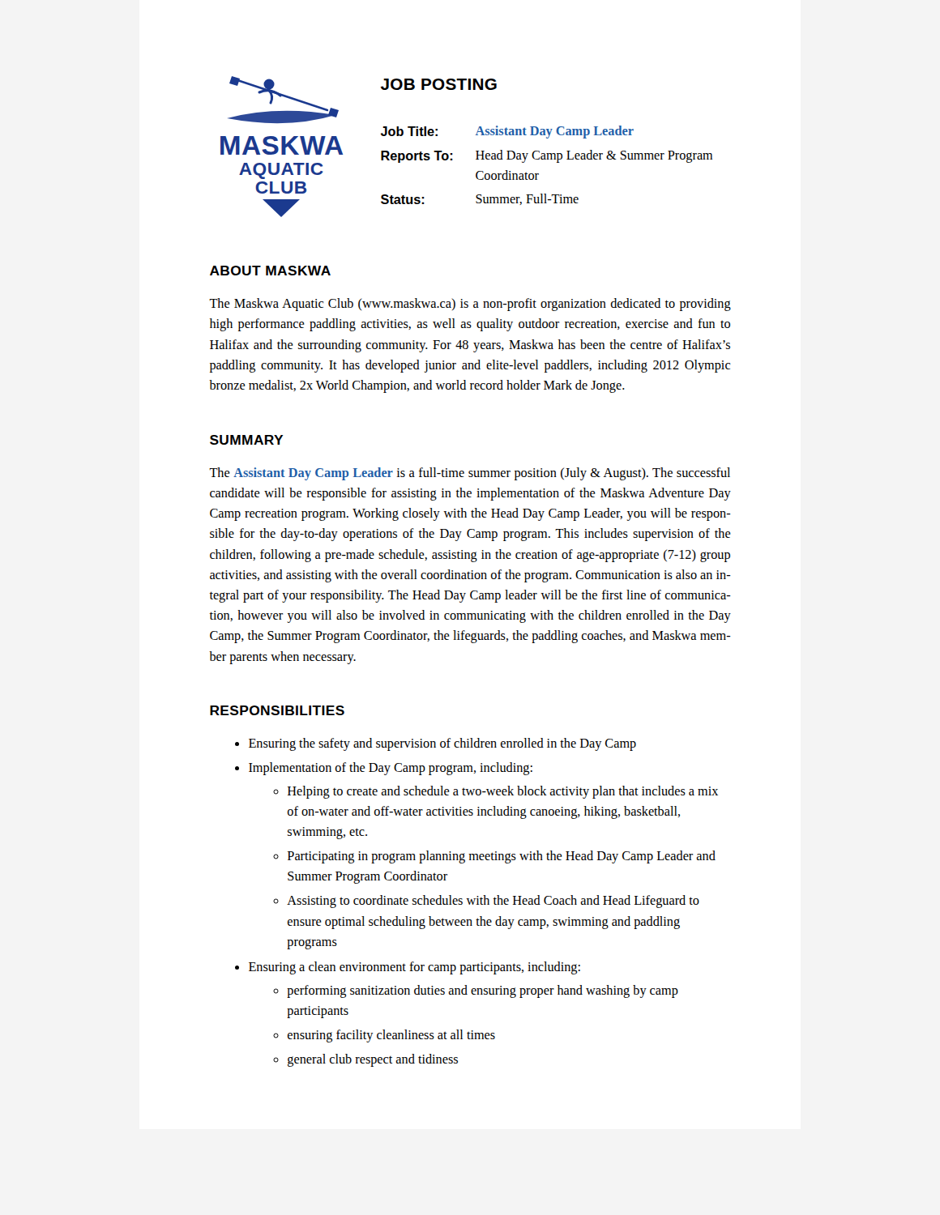MASKWA
AQUATIC
CLUB
JOB POSTING
| Job Title: | Assistant Day Camp Leader |
| Reports To: | Head Day Camp Leader & Summer Program Coordinator |
| Status: | Summer, Full-Time |
ABOUT MASKWA
The Maskwa Aquatic Club (www.maskwa.ca) is a non-profit organization dedicated to providing high performance paddling activities, as well as quality outdoor recreation, exercise and fun to Halifax and the surrounding community. For 48 years, Maskwa has been the centre of Halifax’s paddling community. It has developed junior and elite-level paddlers, including 2012 Olympic bronze medalist, 2x World Champion, and world record holder Mark de Jonge.
SUMMARY
The Assistant Day Camp Leader is a full-time summer position (July & August). The successful candidate will be responsible for assisting in the implementation of the Maskwa Adventure Day Camp recreation program. Working closely with the Head Day Camp Leader, you will be responsible for the day-to-day operations of the Day Camp program. This includes supervision of the children, following a pre-made schedule, assisting in the creation of age-appropriate (7-12) group activities, and assisting with the overall coordination of the program. Communication is also an integral part of your responsibility. The Head Day Camp leader will be the first line of communication, however you will also be involved in communicating with the children enrolled in the Day Camp, the Summer Program Coordinator, the lifeguards, the paddling coaches, and Maskwa member parents when necessary.
RESPONSIBILITIES
Ensuring the safety and supervision of children enrolled in the Day Camp
Implementation of the Day Camp program, including:
Helping to create and schedule a two-week block activity plan that includes a mix of on-water and off-water activities including canoeing, hiking, basketball, swimming, etc.
Participating in program planning meetings with the Head Day Camp Leader and Summer Program Coordinator
Assisting to coordinate schedules with the Head Coach and Head Lifeguard to ensure optimal scheduling between the day camp, swimming and paddling programs
Ensuring a clean environment for camp participants, including:
performing sanitization duties and ensuring proper hand washing by camp participants
ensuring facility cleanliness at all times
general club respect and tidiness